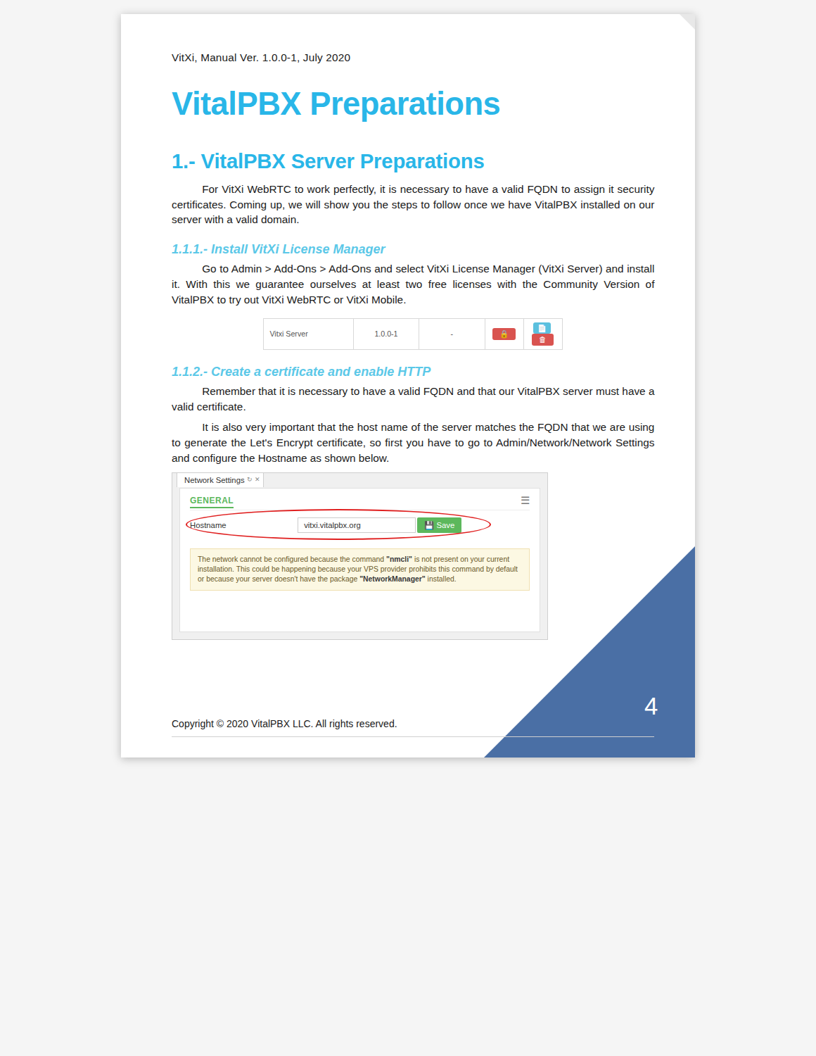VitXi, Manual Ver. 1.0.0-1, July 2020
VitalPBX Preparations
1.- VitalPBX Server Preparations
For VitXi WebRTC to work perfectly, it is necessary to have a valid FQDN to assign it security certificates. Coming up, we will show you the steps to follow once we have VitalPBX installed on our server with a valid domain.
1.1.1.- Install VitXi License Manager
Go to Admin > Add-Ons > Add-Ons and select VitXi License Manager (VitXi Server) and install it. With this we guarantee ourselves at least two free licenses with the Community Version of VitalPBX to try out VitXi WebRTC or VitXi Mobile.
| Vitxi Server | 1.0.0-1 | - | 🔒 | 📄 🗑 |
1.1.2.- Create a certificate and enable HTTP
Remember that it is necessary to have a valid FQDN and that our VitalPBX server must have a valid certificate.
It is also very important that the host name of the server matches the FQDN that we are using to generate the Let's Encrypt certificate, so first you have to go to Admin/Network/Network Settings and configure the Hostname as shown below.
Network Settings↻ ✕
GENERAL ☰
Hostname vitxi.vitalpbx.org 💾 Save
The network cannot be configured because the command "nmcli" is not present on your current installation. This could be happening because your VPS provider prohibits this command by default or because your server doesn't have the package "NetworkManager" installed.
Copyright © 2020 VitalPBX LLC. All rights reserved.
4